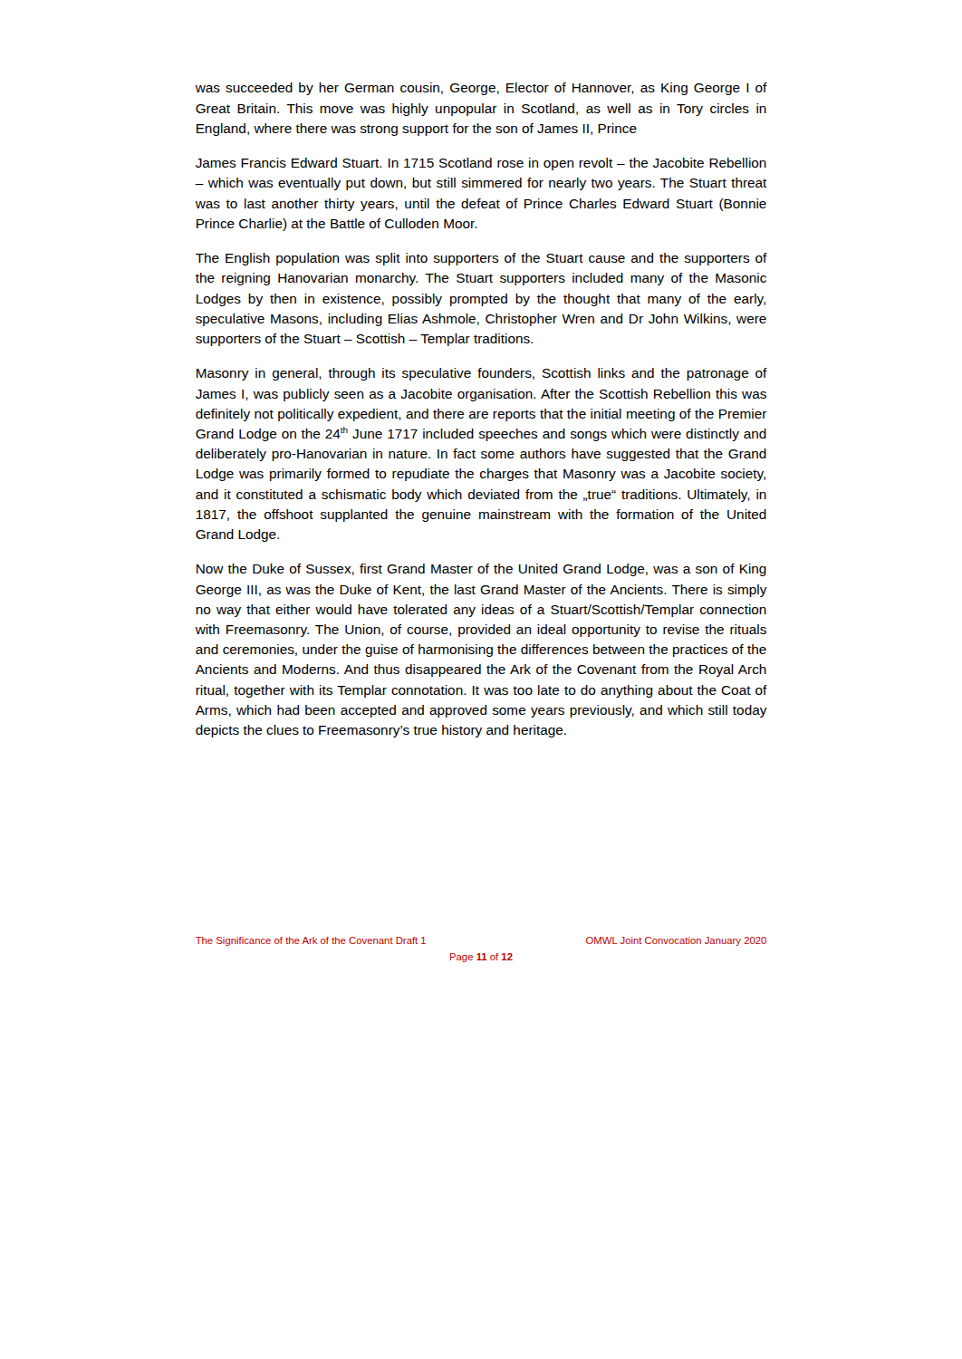was succeeded by her German cousin, George, Elector of Hannover, as King George I of Great Britain. This move was highly unpopular in Scotland, as well as in Tory circles in England, where there was strong support for the son of James II, Prince
James Francis Edward Stuart. In 1715 Scotland rose in open revolt – the Jacobite Rebellion – which was eventually put down, but still simmered for nearly two years. The Stuart threat was to last another thirty years, until the defeat of Prince Charles Edward Stuart (Bonnie Prince Charlie) at the Battle of Culloden Moor.
The English population was split into supporters of the Stuart cause and the supporters of the reigning Hanovarian monarchy. The Stuart supporters included many of the Masonic Lodges by then in existence, possibly prompted by the thought that many of the early, speculative Masons, including Elias Ashmole, Christopher Wren and Dr John Wilkins, were supporters of the Stuart – Scottish – Templar traditions.
Masonry in general, through its speculative founders, Scottish links and the patronage of James I, was publicly seen as a Jacobite organisation. After the Scottish Rebellion this was definitely not politically expedient, and there are reports that the initial meeting of the Premier Grand Lodge on the 24th June 1717 included speeches and songs which were distinctly and deliberately pro-Hanovarian in nature. In fact some authors have suggested that the Grand Lodge was primarily formed to repudiate the charges that Masonry was a Jacobite society, and it constituted a schismatic body which deviated from the „true“ traditions. Ultimately, in 1817, the offshoot supplanted the genuine mainstream with the formation of the United Grand Lodge.
Now the Duke of Sussex, first Grand Master of the United Grand Lodge, was a son of King George III, as was the Duke of Kent, the last Grand Master of the Ancients. There is simply no way that either would have tolerated any ideas of a Stuart/Scottish/Templar connection with Freemasonry. The Union, of course, provided an ideal opportunity to revise the rituals and ceremonies, under the guise of harmonising the differences between the practices of the Ancients and Moderns. And thus disappeared the Ark of the Covenant from the Royal Arch ritual, together with its Templar connotation. It was too late to do anything about the Coat of Arms, which had been accepted and approved some years previously, and which still today depicts the clues to Freemasonry’s true history and heritage.
The Significance of the Ark of the Covenant Draft 1
OMWL Joint Convocation January 2020
Page 11 of 12